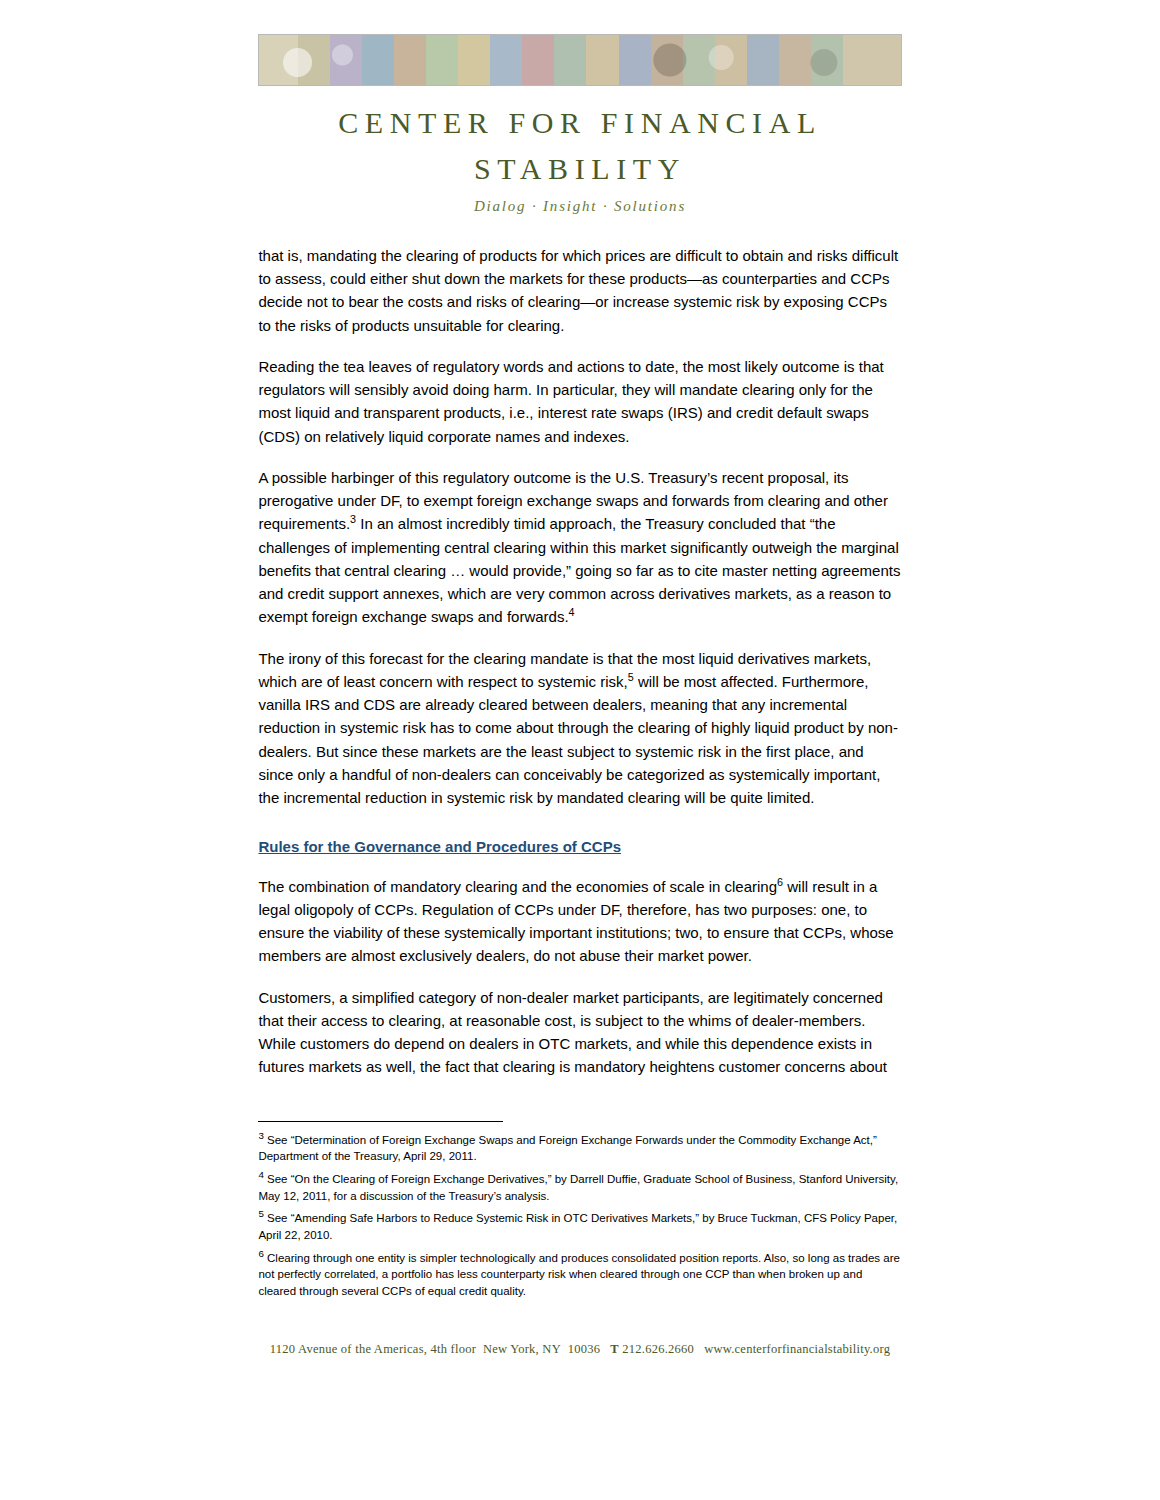CENTER FOR FINANCIAL STABILITY
Dialog · Insight · Solutions
that is, mandating the clearing of products for which prices are difficult to obtain and risks difficult to assess, could either shut down the markets for these products—as counterparties and CCPs decide not to bear the costs and risks of clearing—or increase systemic risk by exposing CCPs to the risks of products unsuitable for clearing.
Reading the tea leaves of regulatory words and actions to date, the most likely outcome is that regulators will sensibly avoid doing harm. In particular, they will mandate clearing only for the most liquid and transparent products, i.e., interest rate swaps (IRS) and credit default swaps (CDS) on relatively liquid corporate names and indexes.
A possible harbinger of this regulatory outcome is the U.S. Treasury’s recent proposal, its prerogative under DF, to exempt foreign exchange swaps and forwards from clearing and other requirements.3 In an almost incredibly timid approach, the Treasury concluded that “the challenges of implementing central clearing within this market significantly outweigh the marginal benefits that central clearing … would provide,” going so far as to cite master netting agreements and credit support annexes, which are very common across derivatives markets, as a reason to exempt foreign exchange swaps and forwards.4
The irony of this forecast for the clearing mandate is that the most liquid derivatives markets, which are of least concern with respect to systemic risk,5 will be most affected. Furthermore, vanilla IRS and CDS are already cleared between dealers, meaning that any incremental reduction in systemic risk has to come about through the clearing of highly liquid product by non-dealers. But since these markets are the least subject to systemic risk in the first place, and since only a handful of non-dealers can conceivably be categorized as systemically important, the incremental reduction in systemic risk by mandated clearing will be quite limited.
Rules for the Governance and Procedures of CCPs
The combination of mandatory clearing and the economies of scale in clearing6 will result in a legal oligopoly of CCPs. Regulation of CCPs under DF, therefore, has two purposes: one, to ensure the viability of these systemically important institutions; two, to ensure that CCPs, whose members are almost exclusively dealers, do not abuse their market power.
Customers, a simplified category of non-dealer market participants, are legitimately concerned that their access to clearing, at reasonable cost, is subject to the whims of dealer-members. While customers do depend on dealers in OTC markets, and while this dependence exists in futures markets as well, the fact that clearing is mandatory heightens customer concerns about
3 See “Determination of Foreign Exchange Swaps and Foreign Exchange Forwards under the Commodity Exchange Act,” Department of the Treasury, April 29, 2011.
4 See “On the Clearing of Foreign Exchange Derivatives,” by Darrell Duffie, Graduate School of Business, Stanford University, May 12, 2011, for a discussion of the Treasury’s analysis.
5 See “Amending Safe Harbors to Reduce Systemic Risk in OTC Derivatives Markets,” by Bruce Tuckman, CFS Policy Paper, April 22, 2010.
6 Clearing through one entity is simpler technologically and produces consolidated position reports. Also, so long as trades are not perfectly correlated, a portfolio has less counterparty risk when cleared through one CCP than when broken up and cleared through several CCPs of equal credit quality.
1120 Avenue of the Americas, 4th floor New York, NY 10036 T 212.626.2660 www.centerforfinancialstability.org